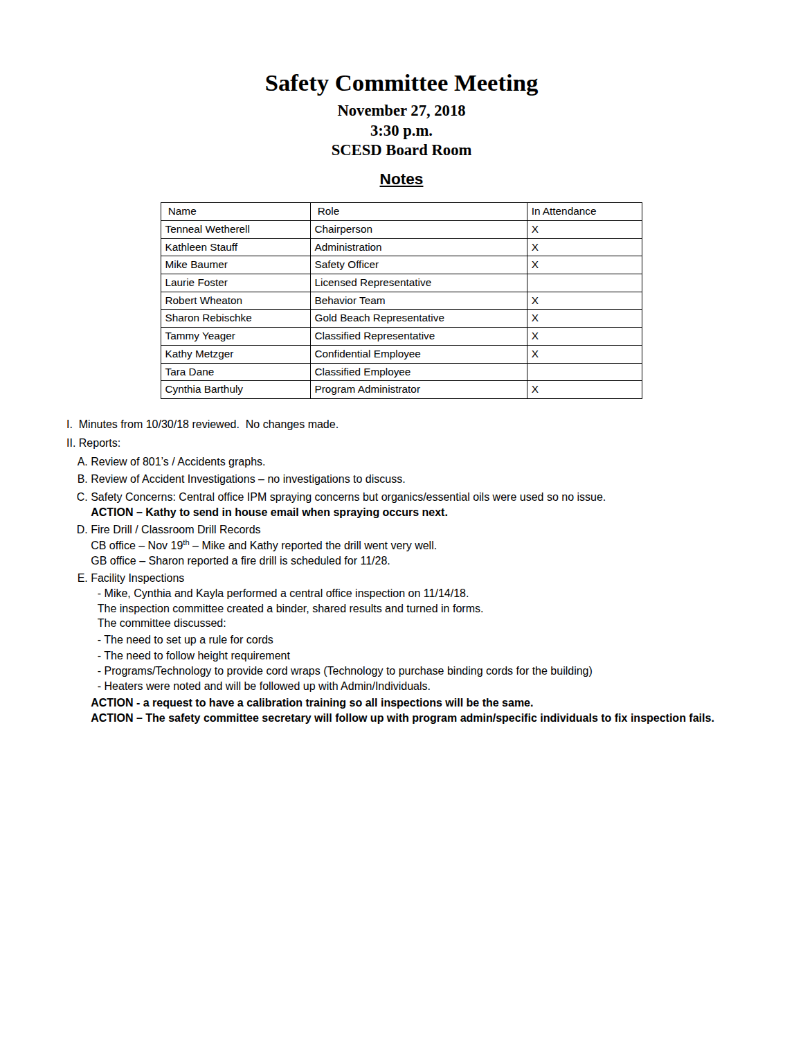Safety Committee Meeting
November 27, 2018
3:30 p.m.
SCESD Board Room
Notes
| Name | Role | In Attendance |
| Tenneal Wetherell | Chairperson | X |
| Kathleen Stauff | Administration | X |
| Mike Baumer | Safety Officer | X |
| Laurie Foster | Licensed Representative | |
| Robert Wheaton | Behavior Team | X |
| Sharon Rebischke | Gold Beach Representative | X |
| Tammy Yeager | Classified Representative | X |
| Kathy Metzger | Confidential Employee | X |
| Tara Dane | Classified Employee | |
| Cynthia Barthuly | Program Administrator | X |
I. Minutes from 10/30/18 reviewed. No changes made.
II. Reports:
Review of 801’s / Accidents graphs.
Review of Accident Investigations – no investigations to discuss.
Safety Concerns: Central office IPM spraying concerns but organics/essential oils were used so no issue. ACTION – Kathy to send in house email when spraying occurs next.
Fire Drill / Classroom Drill Records CB office – Nov 19th – Mike and Kathy reported the drill went very well. GB office – Sharon reported a fire drill is scheduled for 11/28.
Facility Inspections - Mike, Cynthia and Kayla performed a central office inspection on 11/14/18. The inspection committee created a binder, shared results and turned in forms. The committee discussed:
The need to set up a rule for cords
The need to follow height requirement
Programs/Technology to provide cord wraps (Technology to purchase binding cords for the building)
Heaters were noted and will be followed up with Admin/Individuals.
ACTION - a request to have a calibration training so all inspections will be the same. ACTION – The safety committee secretary will follow up with program admin/specific individuals to fix inspection fails.